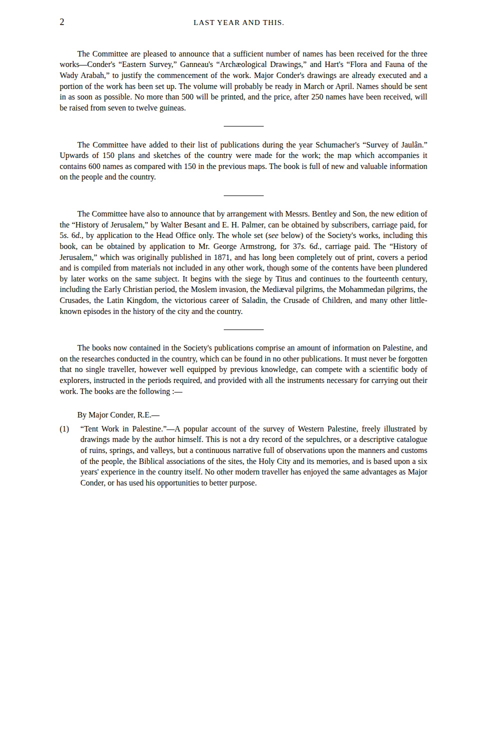2 LAST YEAR AND THIS.
The Committee are pleased to announce that a sufficient number of names has been received for the three works—Conder's “Eastern Survey,” Ganneau's “Archæological Drawings,” and Hart's “Flora and Fauna of the Wady Arabah,” to justify the commencement of the work. Major Conder's drawings are already executed and a portion of the work has been set up. The volume will probably be ready in March or April. Names should be sent in as soon as possible. No more than 500 will be printed, and the price, after 250 names have been received, will be raised from seven to twelve guineas.
The Committee have added to their list of publications during the year Schumacher's “Survey of Jaulân.” Upwards of 150 plans and sketches of the country were made for the work; the map which accompanies it contains 600 names as compared with 150 in the previous maps. The book is full of new and valuable information on the people and the country.
The Committee have also to announce that by arrangement with Messrs. Bentley and Son, the new edition of the “History of Jerusalem,” by Walter Besant and E. H. Palmer, can be obtained by subscribers, carriage paid, for 5s. 6d., by application to the Head Office only. The whole set (see below) of the Society's works, including this book, can be obtained by application to Mr. George Armstrong, for 37s. 6d., carriage paid. The “History of Jerusalem,” which was originally published in 1871, and has long been completely out of print, covers a period and is compiled from materials not included in any other work, though some of the contents have been plundered by later works on the same subject. It begins with the siege by Titus and continues to the fourteenth century, including the Early Christian period, the Moslem invasion, the Mediæval pilgrims, the Mohammedan pilgrims, the Crusades, the Latin Kingdom, the victorious career of Saladin, the Crusade of Children, and many other little-known episodes in the history of the city and the country.
The books now contained in the Society's publications comprise an amount of information on Palestine, and on the researches conducted in the country, which can be found in no other publications. It must never be forgotten that no single traveller, however well equipped by previous knowledge, can compete with a scientific body of explorers, instructed in the periods required, and provided with all the instruments necessary for carrying out their work. The books are the following :—
By Major Conder, R.E.—
(1)
“Tent Work in Palestine.”—A popular account of the survey of Western Palestine, freely illustrated by drawings made by the author himself. This is not a dry record of the sepulchres, or a descriptive catalogue of ruins, springs, and valleys, but a continuous narrative full of observations upon the manners and customs of the people, the Biblical associations of the sites, the Holy City and its memories, and is based upon a six years' experience in the country itself. No other modern traveller has enjoyed the same advantages as Major Conder, or has used his opportunities to better purpose.